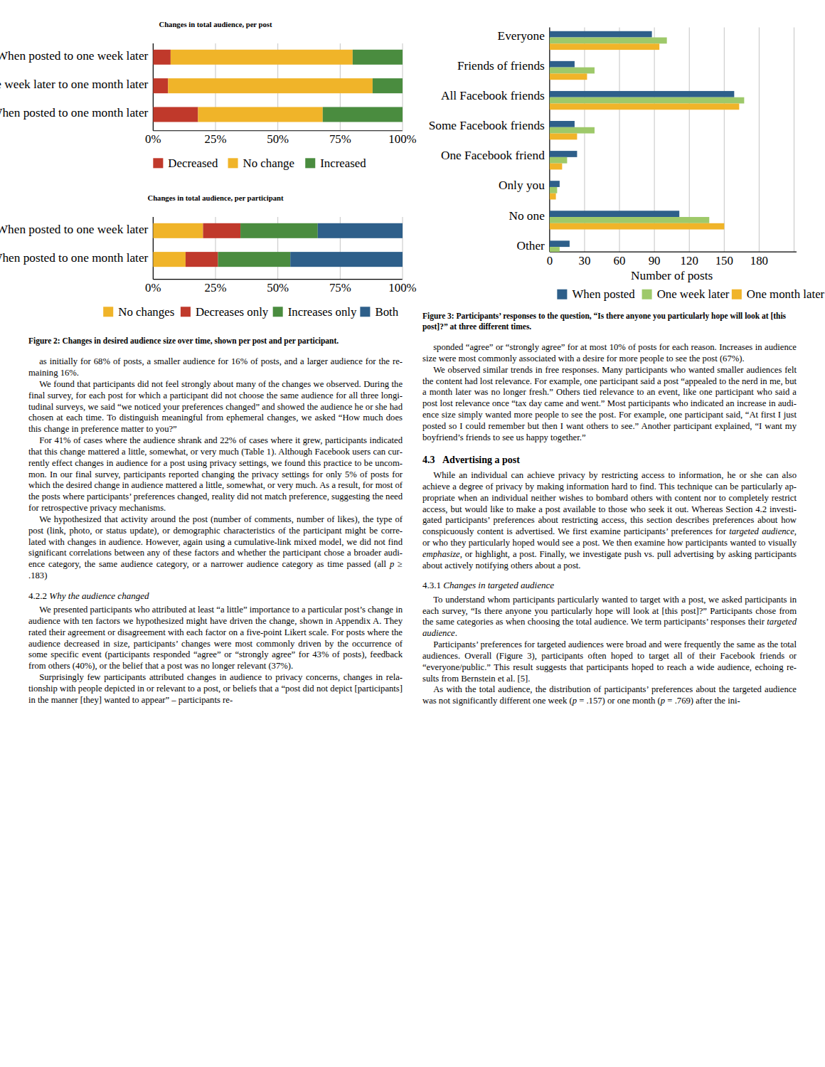Changes in total audience, per post
When posted to one week later One week later to one month later When posted to one month later 0% 25% 50% 75% 100% Decreased No change Increased
Changes in total audience, per participant
When posted to one week later When posted to one month later 0% 25% 50% 75% 100% No changes Decreases only Increases only Both
Figure 2: Changes in desired audience size over time, shown per post and per participant.
as initially for 68% of posts, a smaller audience for 16% of posts, and a larger audience for the remaining 16%.
We found that participants did not feel strongly about many of the changes we observed. During the final survey, for each post for which a participant did not choose the same audience for all three longitudinal surveys, we said “we noticed your preferences changed” and showed the audience he or she had chosen at each time. To distinguish meaningful from ephemeral changes, we asked “How much does this change in preference matter to you?”
For 41% of cases where the audience shrank and 22% of cases where it grew, participants indicated that this change mattered a little, somewhat, or very much (Table 1). Although Facebook users can currently effect changes in audience for a post using privacy settings, we found this practice to be uncommon. In our final survey, participants reported changing the privacy settings for only 5% of posts for which the desired change in audience mattered a little, somewhat, or very much. As a result, for most of the posts where participants’ preferences changed, reality did not match preference, suggesting the need for retrospective privacy mechanisms.
We hypothesized that activity around the post (number of comments, number of likes), the type of post (link, photo, or status update), or demographic characteristics of the participant might be correlated with changes in audience. However, again using a cumulative-link mixed model, we did not find significant correlations between any of these factors and whether the participant chose a broader audience category, the same audience category, or a narrower audience category as time passed (all p ≥ .183)
4.2.2 Why the audience changed
We presented participants who attributed at least “a little” importance to a particular post’s change in audience with ten factors we hypothesized might have driven the change, shown in Appendix A. They rated their agreement or disagreement with each factor on a five-point Likert scale. For posts where the audience decreased in size, participants’ changes were most commonly driven by the occurrence of some specific event (participants responded “agree” or “strongly agree” for 43% of posts), feedback from others (40%), or the belief that a post was no longer relevant (37%).
Surprisingly few participants attributed changes in audience to privacy concerns, changes in relationship with people depicted in or relevant to a post, or beliefs that a “post did not depict [participants] in the manner [they] wanted to appear” – participants re-
Everyone Friends of friends All Facebook friends Some Facebook friends One Facebook friend Only you No one Other 0 30 60 90 120 150 180 Number of posts When posted One week later One month later
Figure 3: Participants’ responses to the question, “Is there anyone you particularly hope will look at [this post]?” at three different times.
sponded “agree” or “strongly agree” for at most 10% of posts for each reason. Increases in audience size were most commonly associated with a desire for more people to see the post (67%).
We observed similar trends in free responses. Many participants who wanted smaller audiences felt the content had lost relevance. For example, one participant said a post “appealed to the nerd in me, but a month later was no longer fresh.” Others tied relevance to an event, like one participant who said a post lost relevance once “tax day came and went.” Most participants who indicated an increase in audience size simply wanted more people to see the post. For example, one participant said, “At first I just posted so I could remember but then I want others to see.” Another participant explained, “I want my boyfriend’s friends to see us happy together.”
4.3 Advertising a post
While an individual can achieve privacy by restricting access to information, he or she can also achieve a degree of privacy by making information hard to find. This technique can be particularly appropriate when an individual neither wishes to bombard others with content nor to completely restrict access, but would like to make a post available to those who seek it out. Whereas Section 4.2 investigated participants’ preferences about restricting access, this section describes preferences about how conspicuously content is advertised. We first examine participants’ preferences for targeted audience, or who they particularly hoped would see a post. We then examine how participants wanted to visually emphasize, or highlight, a post. Finally, we investigate push vs. pull advertising by asking participants about actively notifying others about a post.
4.3.1 Changes in targeted audience
To understand whom participants particularly wanted to target with a post, we asked participants in each survey, “Is there anyone you particularly hope will look at [this post]?” Participants chose from the same categories as when choosing the total audience. We term participants’ responses their targeted audience.
Participants’ preferences for targeted audiences were broad and were frequently the same as the total audiences. Overall (Figure 3), participants often hoped to target all of their Facebook friends or “everyone/public.” This result suggests that participants hoped to reach a wide audience, echoing results from Bernstein et al. [5].
As with the total audience, the distribution of participants’ preferences about the targeted audience was not significantly different one week (p = .157) or one month (p = .769) after the ini-